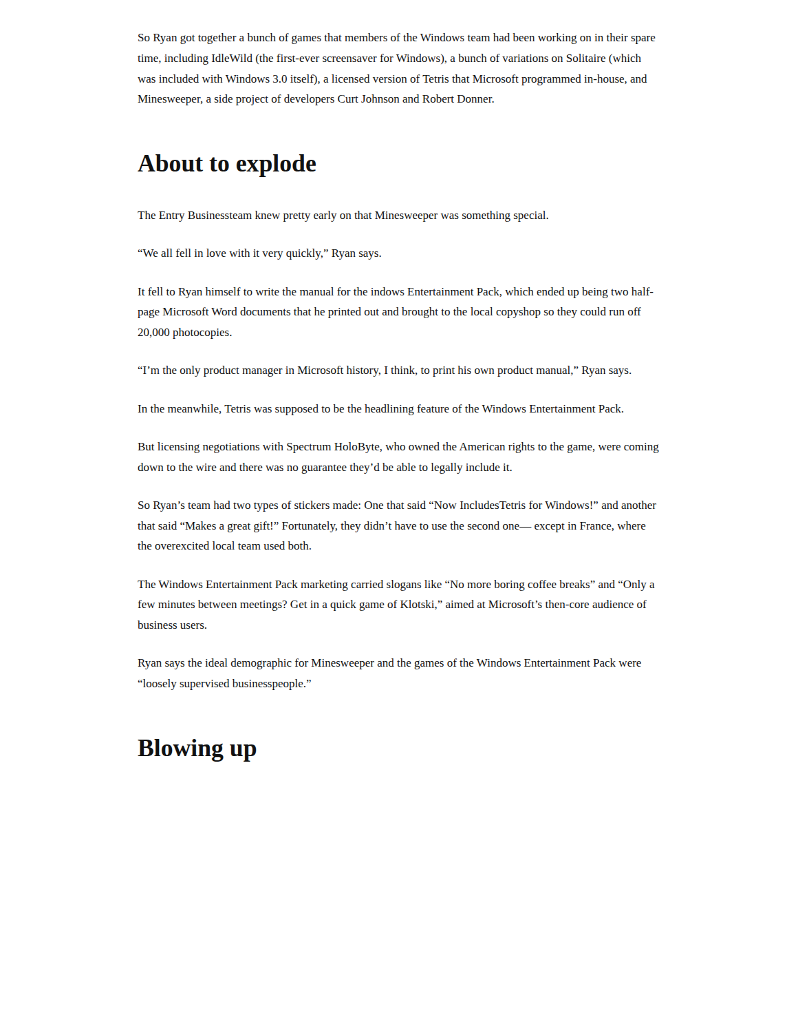So Ryan got together a bunch of games that members of the Windows team had been working on in their spare time, including IdleWild (the first-ever screensaver for Windows), a bunch of variations on Solitaire (which was included with Windows 3.0 itself), a licensed version of Tetris that Microsoft programmed in-house, and Minesweeper, a side project of developers Curt Johnson and Robert Donner.
About to explode
The Entry Businessteam knew pretty early on that Minesweeper was something special.
“We all fell in love with it very quickly,” Ryan says.
It fell to Ryan himself to write the manual for the indows Entertainment Pack, which ended up being two half-page Microsoft Word documents that he printed out and brought to the local copyshop so they could run off 20,000 photocopies.
“I’m the only product manager in Microsoft history, I think, to print his own product manual,” Ryan says.
In the meanwhile, Tetris was supposed to be the headlining feature of the Windows Entertainment Pack.
But licensing negotiations with Spectrum HoloByte, who owned the American rights to the game, were coming down to the wire and there was no guarantee they’d be able to legally include it.
So Ryan’s team had two types of stickers made: One that said “Now IncludesTetris for Windows!” and another that said “Makes a great gift!” Fortunately, they didn’t have to use the second one— except in France, where the overexcited local team used both.
The Windows Entertainment Pack marketing carried slogans like “No more boring coffee breaks” and “Only a few minutes between meetings? Get in a quick game of Klotski,” aimed at Microsoft’s then-core audience of business users.
Ryan says the ideal demographic for Minesweeper and the games of the Windows Entertainment Pack were “loosely supervised businesspeople.”
Blowing up